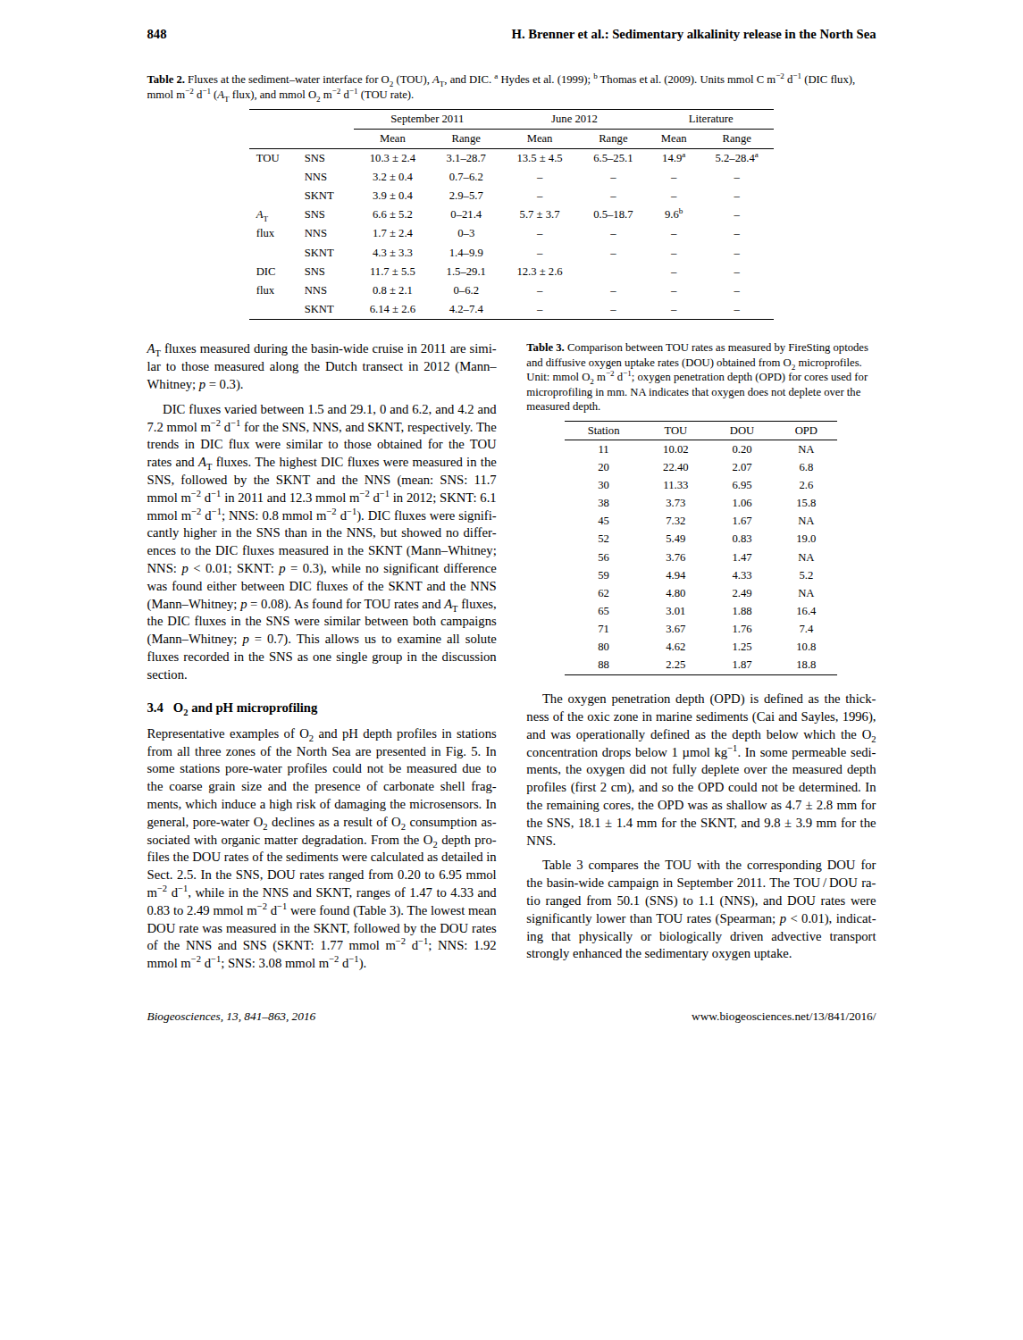848
H. Brenner et al.: Sedimentary alkalinity release in the North Sea
Table 2. Fluxes at the sediment–water interface for O2 (TOU), AT, and DIC. a Hydes et al. (1999); b Thomas et al. (2009). Units mmol C m−2 d−1 (DIC flux), mmol m−2 d−1 (AT flux), and mmol O2 m−2 d−1 (TOU rate).
| | September 2011 | June 2012 | Literature |
| | Mean | Range | Mean | Range | Mean | Range |
| TOU | SNS | 10.3 ± 2.4 | 3.1–28.7 | 13.5 ± 4.5 | 6.5–25.1 | 14.9 a | 5.2–28.4 a |
| | NNS | 3.2 ± 0.4 | 0.7–6.2 | – | – | – | – |
| | SKNT | 3.9 ± 0.4 | 2.9–5.7 | – | – | – | – |
| A T | SNS | 6.6 ± 5.2 | 0–21.4 | 5.7 ± 3.7 | 0.5–18.7 | 9.6 b | – |
| flux | NNS | 1.7 ± 2.4 | 0–3 | – | – | – | – |
| | SKNT | 4.3 ± 3.3 | 1.4–9.9 | – | – | – | – |
| DIC | SNS | 11.7 ± 5.5 | 1.5–29.1 | 12.3 ± 2.6 | | – | – |
| flux | NNS | 0.8 ± 2.1 | 0–6.2 | – | – | – | – |
| | SKNT | 6.14 ± 2.6 | 4.2–7.4 | – | – | – | – |
AT fluxes measured during the basin-wide cruise in 2011 are similar to those measured along the Dutch transect in 2012 (Mann–Whitney; p = 0.3).
DIC fluxes varied between 1.5 and 29.1, 0 and 6.2, and 4.2 and 7.2 mmol m−2 d−1 for the SNS, NNS, and SKNT, respectively. The trends in DIC flux were similar to those obtained for the TOU rates and AT fluxes. The highest DIC fluxes were measured in the SNS, followed by the SKNT and the NNS (mean: SNS: 11.7 mmol m−2 d−1 in 2011 and 12.3 mmol m−2 d−1 in 2012; SKNT: 6.1 mmol m−2 d−1; NNS: 0.8 mmol m−2 d−1). DIC fluxes were significantly higher in the SNS than in the NNS, but showed no differences to the DIC fluxes measured in the SKNT (Mann–Whitney; NNS: p < 0.01; SKNT: p = 0.3), while no significant difference was found either between DIC fluxes of the SKNT and the NNS (Mann–Whitney; p = 0.08). As found for TOU rates and AT fluxes, the DIC fluxes in the SNS were similar between both campaigns (Mann–Whitney; p = 0.7). This allows us to examine all solute fluxes recorded in the SNS as one single group in the discussion section.
3.4 O2 and pH microprofiling
Representative examples of O2 and pH depth profiles in stations from all three zones of the North Sea are presented in Fig. 5. In some stations pore-water profiles could not be measured due to the coarse grain size and the presence of carbonate shell fragments, which induce a high risk of damaging the microsensors. In general, pore-water O2 declines as a result of O2 consumption associated with organic matter degradation. From the O2 depth profiles the DOU rates of the sediments were calculated as detailed in Sect. 2.5. In the SNS, DOU rates ranged from 0.20 to 6.95 mmol m−2 d−1, while in the NNS and SKNT, ranges of 1.47 to 4.33 and 0.83 to 2.49 mmol m−2 d−1 were found (Table 3). The lowest mean DOU rate was measured in the SKNT, followed by the DOU rates of the NNS and SNS (SKNT: 1.77 mmol m−2 d−1; NNS: 1.92 mmol m−2 d−1; SNS: 3.08 mmol m−2 d−1).
Table 3. Comparison between TOU rates as measured by FireSting optodes and diffusive oxygen uptake rates (DOU) obtained from O2 microprofiles. Unit: mmol O2 m−2 d−1; oxygen penetration depth (OPD) for cores used for microprofiling in mm. NA indicates that oxygen does not deplete over the measured depth.
| Station | TOU | DOU | OPD |
| --- | --- | --- | --- |
| 11 | 10.02 | 0.20 | NA |
| 20 | 22.40 | 2.07 | 6.8 |
| 30 | 11.33 | 6.95 | 2.6 |
| 38 | 3.73 | 1.06 | 15.8 |
| 45 | 7.32 | 1.67 | NA |
| 52 | 5.49 | 0.83 | 19.0 |
| 56 | 3.76 | 1.47 | NA |
| 59 | 4.94 | 4.33 | 5.2 |
| 62 | 4.80 | 2.49 | NA |
| 65 | 3.01 | 1.88 | 16.4 |
| 71 | 3.67 | 1.76 | 7.4 |
| 80 | 4.62 | 1.25 | 10.8 |
| 88 | 2.25 | 1.87 | 18.8 |
The oxygen penetration depth (OPD) is defined as the thickness of the oxic zone in marine sediments (Cai and Sayles, 1996), and was operationally defined as the depth below which the O2 concentration drops below 1 µmol kg−1. In some permeable sediments, the oxygen did not fully deplete over the measured depth profiles (first 2 cm), and so the OPD could not be determined. In the remaining cores, the OPD was as shallow as 4.7 ± 2.8 mm for the SNS, 18.1 ± 1.4 mm for the SKNT, and 9.8 ± 3.9 mm for the NNS.
Table 3 compares the TOU with the corresponding DOU for the basin-wide campaign in September 2011. The TOU / DOU ratio ranged from 50.1 (SNS) to 1.1 (NNS), and DOU rates were significantly lower than TOU rates (Spearman; p < 0.01), indicating that physically or biologically driven advective transport strongly enhanced the sedimentary oxygen uptake.
Biogeosciences, 13, 841–863, 2016
www.biogeosciences.net/13/841/2016/